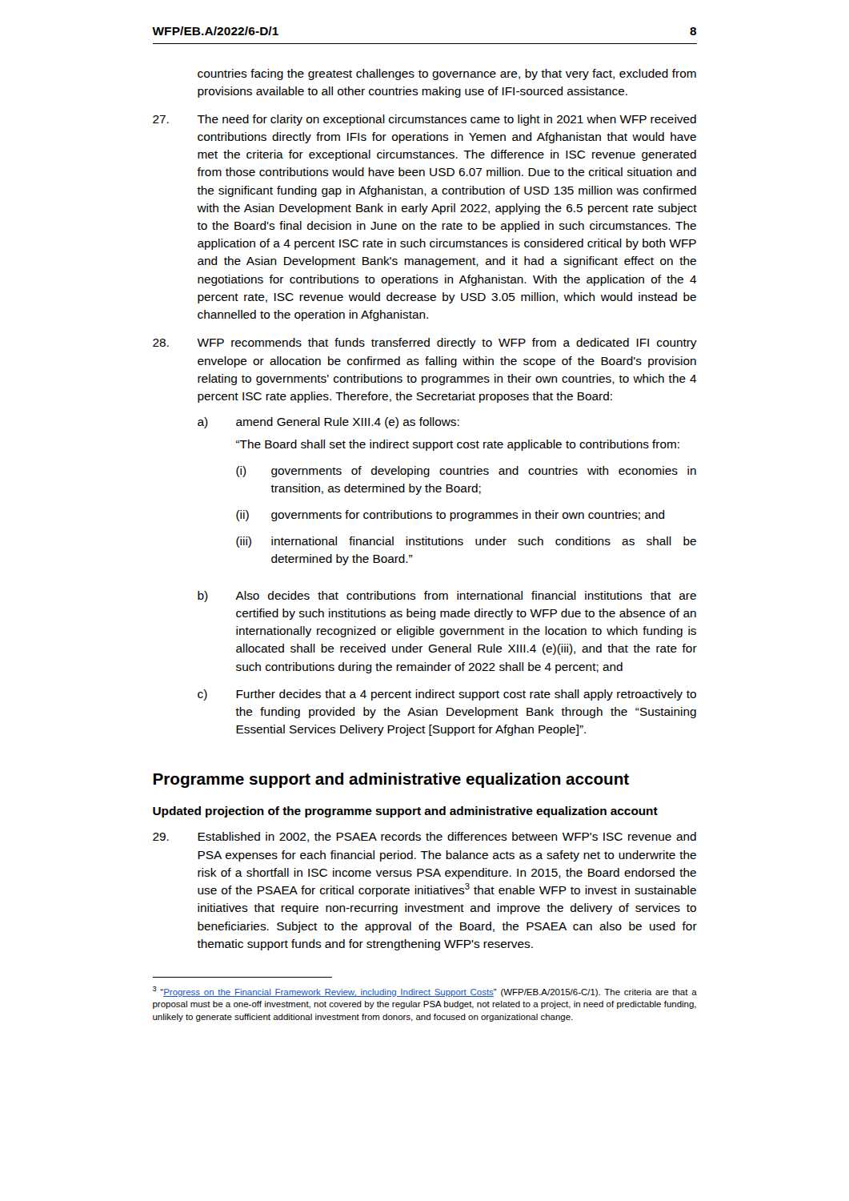WFP/EB.A/2022/6-D/1 8
countries facing the greatest challenges to governance are, by that very fact, excluded from provisions available to all other countries making use of IFI-sourced assistance.
27. The need for clarity on exceptional circumstances came to light in 2021 when WFP received contributions directly from IFIs for operations in Yemen and Afghanistan that would have met the criteria for exceptional circumstances. The difference in ISC revenue generated from those contributions would have been USD 6.07 million. Due to the critical situation and the significant funding gap in Afghanistan, a contribution of USD 135 million was confirmed with the Asian Development Bank in early April 2022, applying the 6.5 percent rate subject to the Board's final decision in June on the rate to be applied in such circumstances. The application of a 4 percent ISC rate in such circumstances is considered critical by both WFP and the Asian Development Bank's management, and it had a significant effect on the negotiations for contributions to operations in Afghanistan. With the application of the 4 percent rate, ISC revenue would decrease by USD 3.05 million, which would instead be channelled to the operation in Afghanistan.
28. WFP recommends that funds transferred directly to WFP from a dedicated IFI country envelope or allocation be confirmed as falling within the scope of the Board's provision relating to governments' contributions to programmes in their own countries, to which the 4 percent ISC rate applies. Therefore, the Secretariat proposes that the Board:
a) amend General Rule XIII.4 (e) as follows:
“The Board shall set the indirect support cost rate applicable to contributions from:
(i) governments of developing countries and countries with economies in transition, as determined by the Board;
(ii) governments for contributions to programmes in their own countries; and
(iii) international financial institutions under such conditions as shall be determined by the Board.”
b) Also decides that contributions from international financial institutions that are certified by such institutions as being made directly to WFP due to the absence of an internationally recognized or eligible government in the location to which funding is allocated shall be received under General Rule XIII.4 (e)(iii), and that the rate for such contributions during the remainder of 2022 shall be 4 percent; and
c) Further decides that a 4 percent indirect support cost rate shall apply retroactively to the funding provided by the Asian Development Bank through the “Sustaining Essential Services Delivery Project [Support for Afghan People]”.
Programme support and administrative equalization account
Updated projection of the programme support and administrative equalization account
29. Established in 2002, the PSAEA records the differences between WFP's ISC revenue and PSA expenses for each financial period. The balance acts as a safety net to underwrite the risk of a shortfall in ISC income versus PSA expenditure. In 2015, the Board endorsed the use of the PSAEA for critical corporate initiatives3 that enable WFP to invest in sustainable initiatives that require non-recurring investment and improve the delivery of services to beneficiaries. Subject to the approval of the Board, the PSAEA can also be used for thematic support funds and for strengthening WFP's reserves.
3 “Progress on the Financial Framework Review, including Indirect Support Costs” (WFP/EB.A/2015/6-C/1). The criteria are that a proposal must be a one-off investment, not covered by the regular PSA budget, not related to a project, in need of predictable funding, unlikely to generate sufficient additional investment from donors, and focused on organizational change.